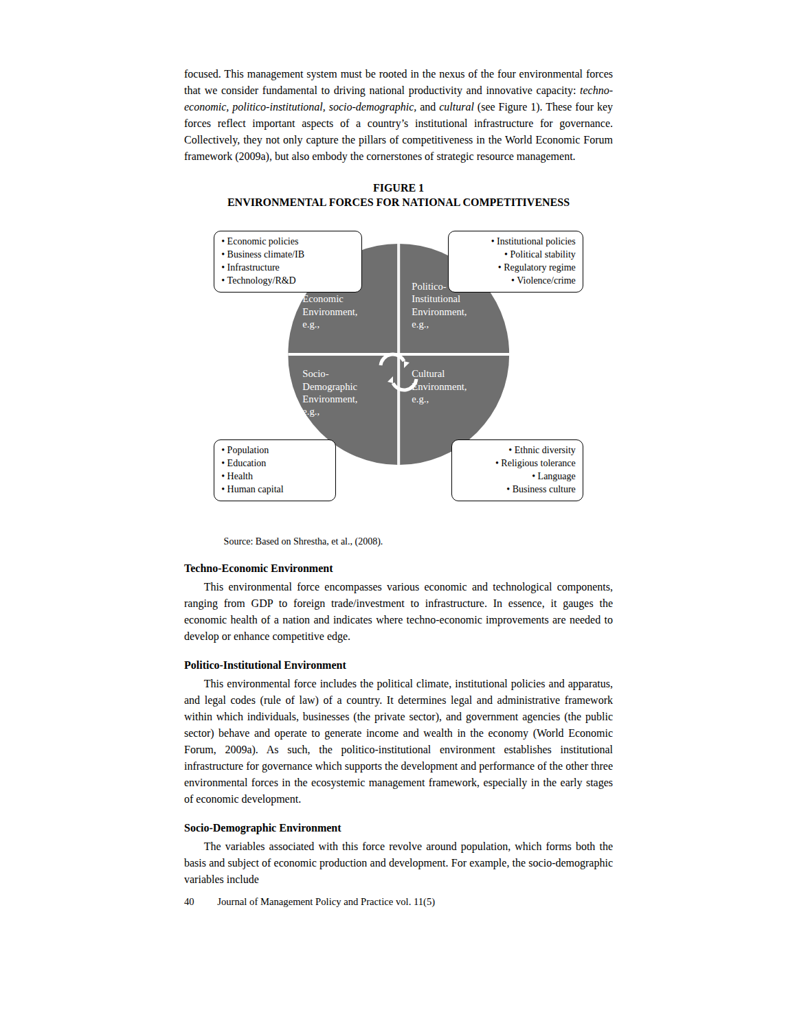focused. This management system must be rooted in the nexus of the four environmental forces that we consider fundamental to driving national productivity and innovative capacity: techno-economic, politico-institutional, socio-demographic, and cultural (see Figure 1). These four key forces reflect important aspects of a country’s institutional infrastructure for governance. Collectively, they not only capture the pillars of competitiveness in the World Economic Forum framework (2009a), but also embody the cornerstones of strategic resource management.
FIGURE 1
ENVIRONMENTAL FORCES FOR NATIONAL COMPETITIVENESS
Economic policies
Business climate/IB
Infrastructure
Technology/R&D
Institutional policies
Political stability
Regulatory regime
Violence/crime
Population
Education
Health
Human capital
Ethnic diversity
Religious tolerance
Language
Business culture
Techno-
Economic
Environment,
e.g.,
Politico-
Institutional
Environment,
e.g.,
Socio-
Demographic
Environment,
e.g.,
Cultural
Environment,
e.g.,
Source: Based on Shrestha, et al., (2008).
Techno-Economic Environment
This environmental force encompasses various economic and technological components, ranging from GDP to foreign trade/investment to infrastructure. In essence, it gauges the economic health of a nation and indicates where techno-economic improvements are needed to develop or enhance competitive edge.
Politico-Institutional Environment
This environmental force includes the political climate, institutional policies and apparatus, and legal codes (rule of law) of a country. It determines legal and administrative framework within which individuals, businesses (the private sector), and government agencies (the public sector) behave and operate to generate income and wealth in the economy (World Economic Forum, 2009a). As such, the politico-institutional environment establishes institutional infrastructure for governance which supports the development and performance of the other three environmental forces in the ecosystemic management framework, especially in the early stages of economic development.
Socio-Demographic Environment
The variables associated with this force revolve around population, which forms both the basis and subject of economic production and development. For example, the socio-demographic variables include
40 Journal of Management Policy and Practice vol. 11(5)